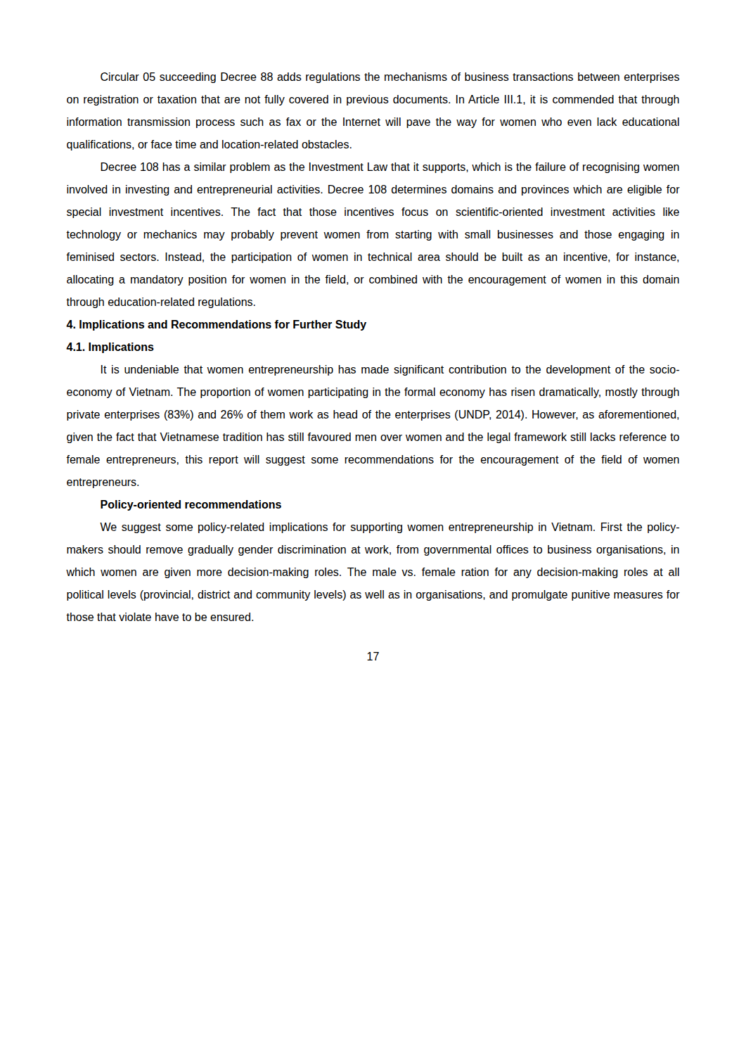Circular 05 succeeding Decree 88 adds regulations the mechanisms of business transactions between enterprises on registration or taxation that are not fully covered in previous documents. In Article III.1, it is commended that through information transmission process such as fax or the Internet will pave the way for women who even lack educational qualifications, or face time and location-related obstacles.
Decree 108 has a similar problem as the Investment Law that it supports, which is the failure of recognising women involved in investing and entrepreneurial activities. Decree 108 determines domains and provinces which are eligible for special investment incentives. The fact that those incentives focus on scientific-oriented investment activities like technology or mechanics may probably prevent women from starting with small businesses and those engaging in feminised sectors. Instead, the participation of women in technical area should be built as an incentive, for instance, allocating a mandatory position for women in the field, or combined with the encouragement of women in this domain through education-related regulations.
4. Implications and Recommendations for Further Study
4.1. Implications
It is undeniable that women entrepreneurship has made significant contribution to the development of the socio-economy of Vietnam. The proportion of women participating in the formal economy has risen dramatically, mostly through private enterprises (83%) and 26% of them work as head of the enterprises (UNDP, 2014). However, as aforementioned, given the fact that Vietnamese tradition has still favoured men over women and the legal framework still lacks reference to female entrepreneurs, this report will suggest some recommendations for the encouragement of the field of women entrepreneurs.
Policy-oriented recommendations
We suggest some policy-related implications for supporting women entrepreneurship in Vietnam. First the policy-makers should remove gradually gender discrimination at work, from governmental offices to business organisations, in which women are given more decision-making roles. The male vs. female ration for any decision-making roles at all political levels (provincial, district and community levels) as well as in organisations, and promulgate punitive measures for those that violate have to be ensured.
17